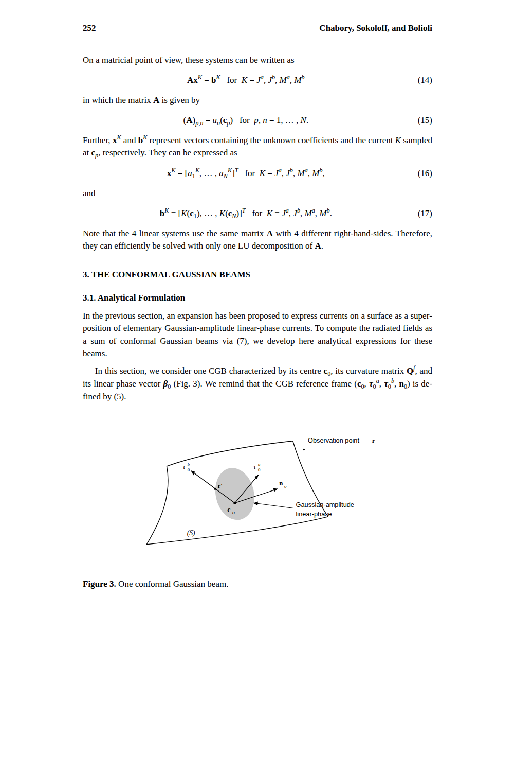252 Chabory, Sokoloff, and Bolioli
On a matricial point of view, these systems can be written as
AxK = bK for K = Ja, Jb, Ma, Mb
(14)
in which the matrix A is given by
(A)p,n = un(cp) for p, n = 1, … , N.
(15)
Further, xK and bK represent vectors containing the unknown coefficients and the current K sampled at cp, respectively. They can be expressed as
xK = [a1K, … , aNK]T for K = Ja, Jb, Ma, Mb,
(16)
and
bK = [K(c1), … , K(cN)]T for K = Ja, Jb, Ma, Mb.
(17)
Note that the 4 linear systems use the same matrix A with 4 different right-hand-sides. Therefore, they can efficiently be solved with only one LU decomposition of A.
3. THE CONFORMAL GAUSSIAN BEAMS
3.1. Analytical Formulation
In the previous section, an expansion has been proposed to express currents on a surface as a superposition of elementary Gaussian-amplitude linear-phase currents. To compute the radiated fields as a sum of conformal Gaussian beams via (7), we develop here analytical expressions for these beams.
In this section, we consider one CGB characterized by its centre c0, its curvature matrix Qf, and its linear phase vector β0 (Fig. 3). We remind that the CGB reference frame (c0, τ0a, τ0b, n0) is defined by (5).
c o τ a 0 τ b 0 n o r' Observation point r Gaussian-amplitude linear-phase (S)
Figure 3. One conformal Gaussian beam.